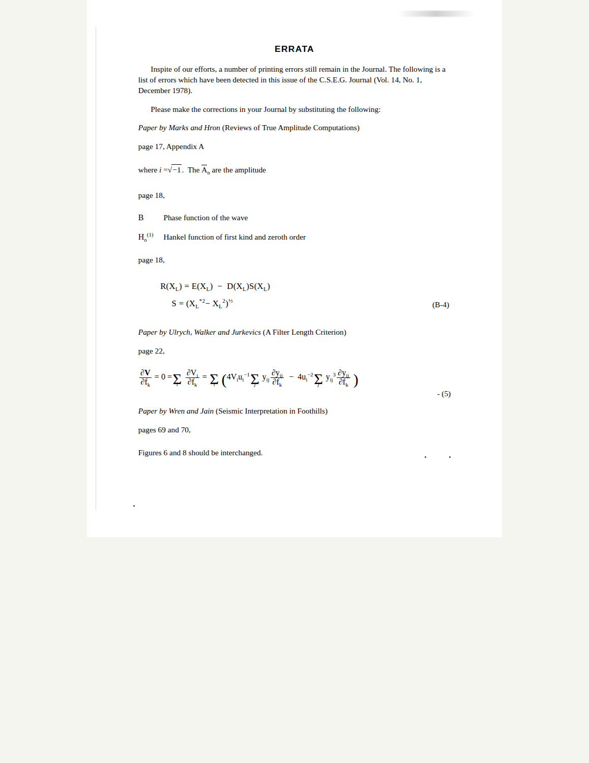ERRATA
Inspite of our efforts, a number of printing errors still remain in the Journal. The following is a list of errors which have been detected in this issue of the C.S.E.G. Journal (Vol. 14, No. 1, December 1978).
Please make the corrections in your Journal by substituting the following:
Paper by Marks and Hron (Reviews of True Amplitude Computations)
page 17, Appendix A
where i =√−1. The An are the amplitude
page 18,
B
Phase function of the wave
Ho(1)
Hankel function of first kind and zeroth order
page 18,
R(XL) = E(XL) − D(XL)S(XL)
S = (XL*2− XL2)½
(B-4)
Paper by Ulrych, Walker and Jurkevics (A Filter Length Criterion)
page 22,
∂V∂fk = 0 =Σi ∂Vi∂fk = Σi (4Viui−1Σj yij∂yij∂fk − 4ui−2Σj yij3∂yij∂fk ) - (5)
Paper by Wren and Jain (Seismic Interpretation in Foothills)
pages 69 and 70,
Figures 6 and 8 should be interchanged.